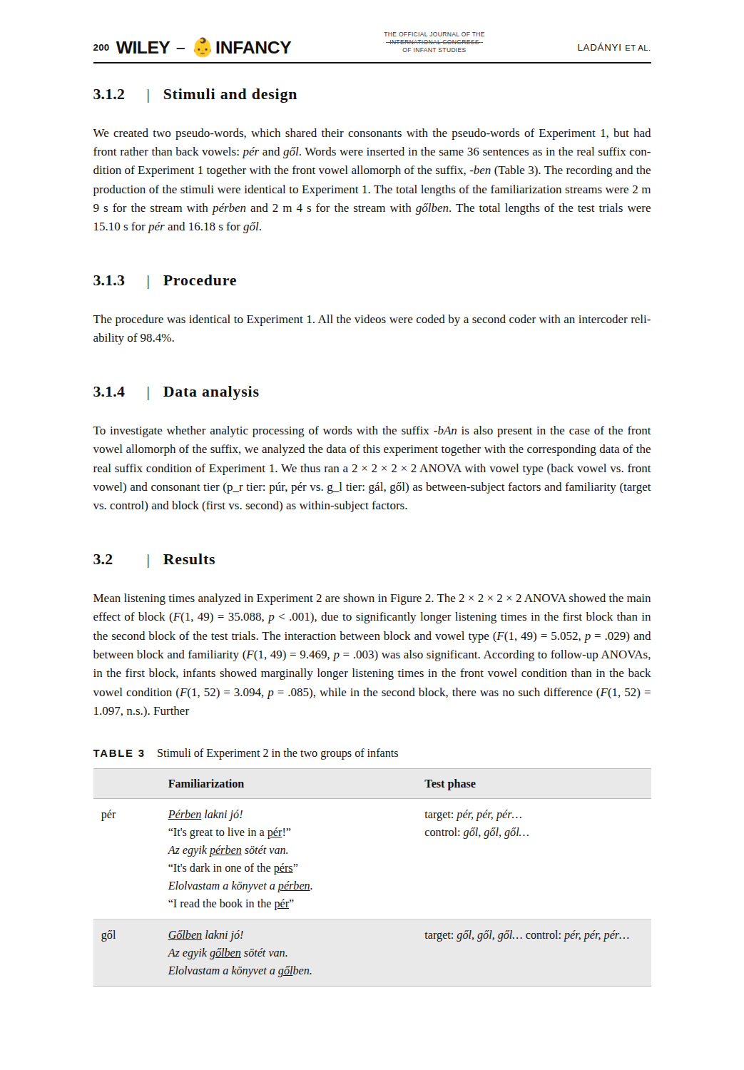200 WILEY – 👶INFANCY
THE OFFICIAL JOURNAL OF THE INTERNATIONAL CONGRESS OF INFANT STUDIES
Ladányi et al.
3.1.2|Stimuli and design
We created two pseudo-words, which shared their consonants with the pseudo-words of Experiment 1, but had front rather than back vowels: pér and gől. Words were inserted in the same 36 sentences as in the real suffix condition of Experiment 1 together with the front vowel allomorph of the suffix, -ben (Table 3). The recording and the production of the stimuli were identical to Experiment 1. The total lengths of the familiarization streams were 2 m 9 s for the stream with pérben and 2 m 4 s for the stream with gőlben. The total lengths of the test trials were 15.10 s for pér and 16.18 s for gől.
3.1.3|Procedure
The procedure was identical to Experiment 1. All the videos were coded by a second coder with an intercoder reliability of 98.4%.
3.1.4|Data analysis
To investigate whether analytic processing of words with the suffix -bAn is also present in the case of the front vowel allomorph of the suffix, we analyzed the data of this experiment together with the corresponding data of the real suffix condition of Experiment 1. We thus ran a 2 × 2 × 2 × 2 ANOVA with vowel type (back vowel vs. front vowel) and consonant tier (p_r tier: púr, pér vs. g_l tier: gál, gől) as between-subject factors and familiarity (target vs. control) and block (first vs. second) as within-subject factors.
3.2|Results
Mean listening times analyzed in Experiment 2 are shown in Figure 2. The 2 × 2 × 2 × 2 ANOVA showed the main effect of block (F(1, 49) = 35.088, p < .001), due to significantly longer listening times in the first block than in the second block of the test trials. The interaction between block and vowel type (F(1, 49) = 5.052, p = .029) and between block and familiarity (F(1, 49) = 9.469, p = .003) was also significant. According to follow-up ANOVAs, in the first block, infants showed marginally longer listening times in the front vowel condition than in the back vowel condition (F(1, 52) = 3.094, p = .085), while in the second block, there was no such difference (F(1, 52) = 1.097, n.s.). Further
TABLE 3 Stimuli of Experiment 2 in the two groups of infants
| | Familiarization | Test phase |
| --- | --- | --- |
| pér | Pérben lakni jó! “It's great to live in a pér !” Az egyik pérben sötét van. “It's dark in one of the pérs ” Elolvastam a könyvet a pérben . “I read the book in the pér ” | target: pér, pér, pér… control: gől, gől, gől… |
| gől | Gőlben lakni jó! Az egyik gőlben sötét van. Elolvastam a könyvet a gől ben. | target: gől, gől, gől… control: pér, pér, pér… |